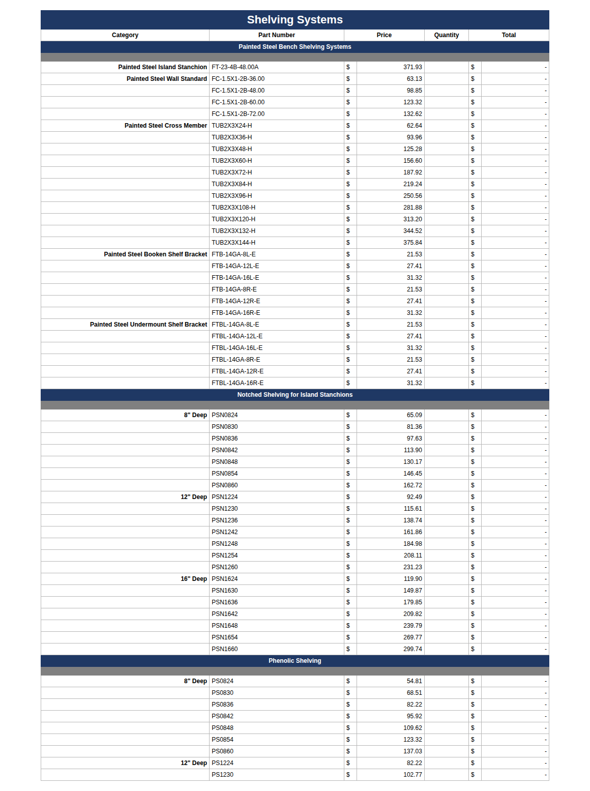| Shelving Systems |
| Category | Part Number | Price | Quantity | Total |
| Painted Steel Bench Shelving Systems |
| Painted Steel Island Stanchion | FT-23-4B-48.00A | $ | 371.93 | | $ | - |
| Painted Steel Wall Standard | FC-1.5X1-2B-36.00 | $ | 63.13 | | $ | - |
| | FC-1.5X1-2B-48.00 | $ | 98.85 | | $ | - |
| | FC-1.5X1-2B-60.00 | $ | 123.32 | | $ | - |
| | FC-1.5X1-2B-72.00 | $ | 132.62 | | $ | - |
| Painted Steel Cross Member | TUB2X3X24-H | $ | 62.64 | | $ | - |
| | TUB2X3X36-H | $ | 93.96 | | $ | - |
| | TUB2X3X48-H | $ | 125.28 | | $ | - |
| | TUB2X3X60-H | $ | 156.60 | | $ | - |
| | TUB2X3X72-H | $ | 187.92 | | $ | - |
| | TUB2X3X84-H | $ | 219.24 | | $ | - |
| | TUB2X3X96-H | $ | 250.56 | | $ | - |
| | TUB2X3X108-H | $ | 281.88 | | $ | - |
| | TUB2X3X120-H | $ | 313.20 | | $ | - |
| | TUB2X3X132-H | $ | 344.52 | | $ | - |
| | TUB2X3X144-H | $ | 375.84 | | $ | - |
| Painted Steel Booken Shelf Bracket | FTB-14GA-8L-E | $ | 21.53 | | $ | - |
| | FTB-14GA-12L-E | $ | 27.41 | | $ | - |
| | FTB-14GA-16L-E | $ | 31.32 | | $ | - |
| | FTB-14GA-8R-E | $ | 21.53 | | $ | - |
| | FTB-14GA-12R-E | $ | 27.41 | | $ | - |
| | FTB-14GA-16R-E | $ | 31.32 | | $ | - |
| Painted Steel Undermount Shelf Bracket | FTBL-14GA-8L-E | $ | 21.53 | | $ | - |
| | FTBL-14GA-12L-E | $ | 27.41 | | $ | - |
| | FTBL-14GA-16L-E | $ | 31.32 | | $ | - |
| | FTBL-14GA-8R-E | $ | 21.53 | | $ | - |
| | FTBL-14GA-12R-E | $ | 27.41 | | $ | - |
| | FTBL-14GA-16R-E | $ | 31.32 | | $ | - |
| Notched Shelving for Island Stanchions |
| 8" Deep | PSN0824 | $ | 65.09 | | $ | - |
| | PSN0830 | $ | 81.36 | | $ | - |
| | PSN0836 | $ | 97.63 | | $ | - |
| | PSN0842 | $ | 113.90 | | $ | - |
| | PSN0848 | $ | 130.17 | | $ | - |
| | PSN0854 | $ | 146.45 | | $ | - |
| | PSN0860 | $ | 162.72 | | $ | - |
| 12" Deep | PSN1224 | $ | 92.49 | | $ | - |
| | PSN1230 | $ | 115.61 | | $ | - |
| | PSN1236 | $ | 138.74 | | $ | - |
| | PSN1242 | $ | 161.86 | | $ | - |
| | PSN1248 | $ | 184.98 | | $ | - |
| | PSN1254 | $ | 208.11 | | $ | - |
| | PSN1260 | $ | 231.23 | | $ | - |
| 16" Deep | PSN1624 | $ | 119.90 | | $ | - |
| | PSN1630 | $ | 149.87 | | $ | - |
| | PSN1636 | $ | 179.85 | | $ | - |
| | PSN1642 | $ | 209.82 | | $ | - |
| | PSN1648 | $ | 239.79 | | $ | - |
| | PSN1654 | $ | 269.77 | | $ | - |
| | PSN1660 | $ | 299.74 | | $ | - |
| Phenolic Shelving |
| 8" Deep | PS0824 | $ | 54.81 | | $ | - |
| | PS0830 | $ | 68.51 | | $ | - |
| | PS0836 | $ | 82.22 | | $ | - |
| | PS0842 | $ | 95.92 | | $ | - |
| | PS0848 | $ | 109.62 | | $ | - |
| | PS0854 | $ | 123.32 | | $ | - |
| | PS0860 | $ | 137.03 | | $ | - |
| 12" Deep | PS1224 | $ | 82.22 | | $ | - |
| | PS1230 | $ | 102.77 | | $ | - |